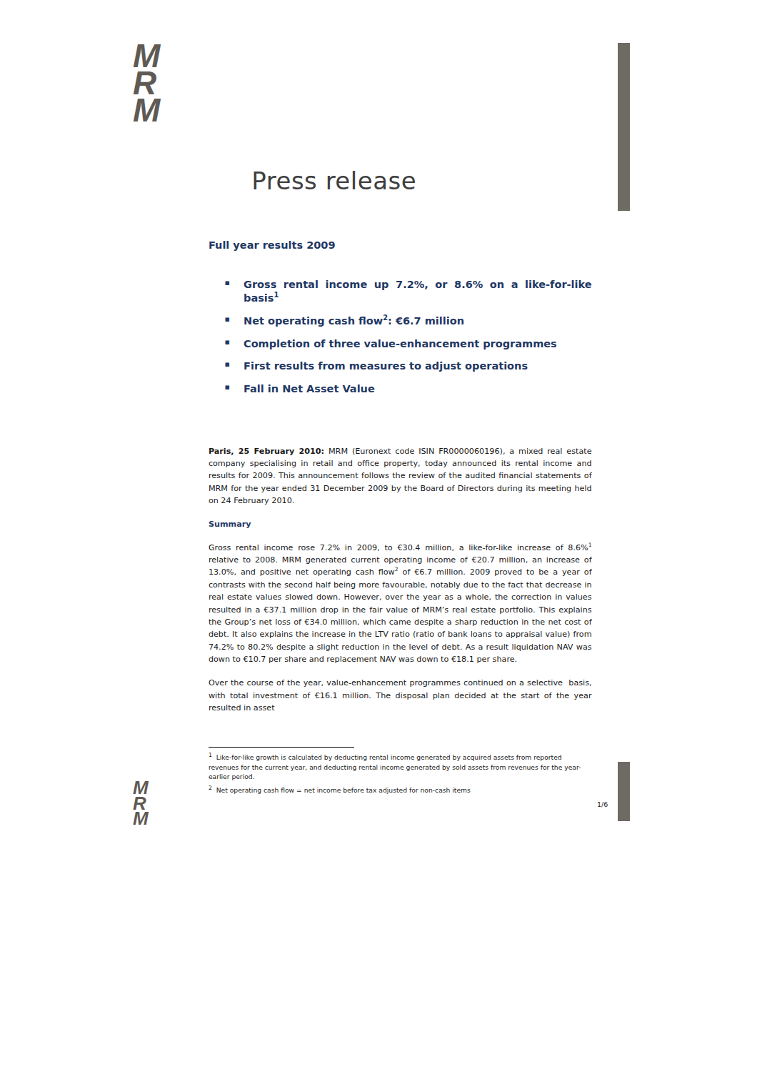MRM
Press release
Full year results 2009
Gross rental income up 7.2%, or 8.6% on a like-for-like basis1
Net operating cash flow2: €6.7 million
Completion of three value-enhancement programmes
First results from measures to adjust operations
Fall in Net Asset Value
Paris, 25 February 2010: MRM (Euronext code ISIN FR0000060196), a mixed real estate company specialising in retail and office property, today announced its rental income and results for 2009. This announcement follows the review of the audited financial statements of MRM for the year ended 31 December 2009 by the Board of Directors during its meeting held on 24 February 2010.
Summary
Gross rental income rose 7.2% in 2009, to €30.4 million, a like-for-like increase of 8.6%1 relative to 2008. MRM generated current operating income of €20.7 million, an increase of 13.0%, and positive net operating cash flow2 of €6.7 million. 2009 proved to be a year of contrasts with the second half being more favourable, notably due to the fact that decrease in real estate values slowed down. However, over the year as a whole, the correction in values resulted in a €37.1 million drop in the fair value of MRM’s real estate portfolio. This explains the Group’s net loss of €34.0 million, which came despite a sharp reduction in the net cost of debt. It also explains the increase in the LTV ratio (ratio of bank loans to appraisal value) from 74.2% to 80.2% despite a slight reduction in the level of debt. As a result liquidation NAV was down to €10.7 per share and replacement NAV was down to €18.1 per share.
Over the course of the year, value-enhancement programmes continued on a selective basis, with total investment of €16.1 million. The disposal plan decided at the start of the year resulted in asset
1 Like-for-like growth is calculated by deducting rental income generated by acquired assets from reported revenues for the current year, and deducting rental income generated by sold assets from revenues for the year-earlier period.
2 Net operating cash flow = net income before tax adjusted for non-cash items
MRM
1/6